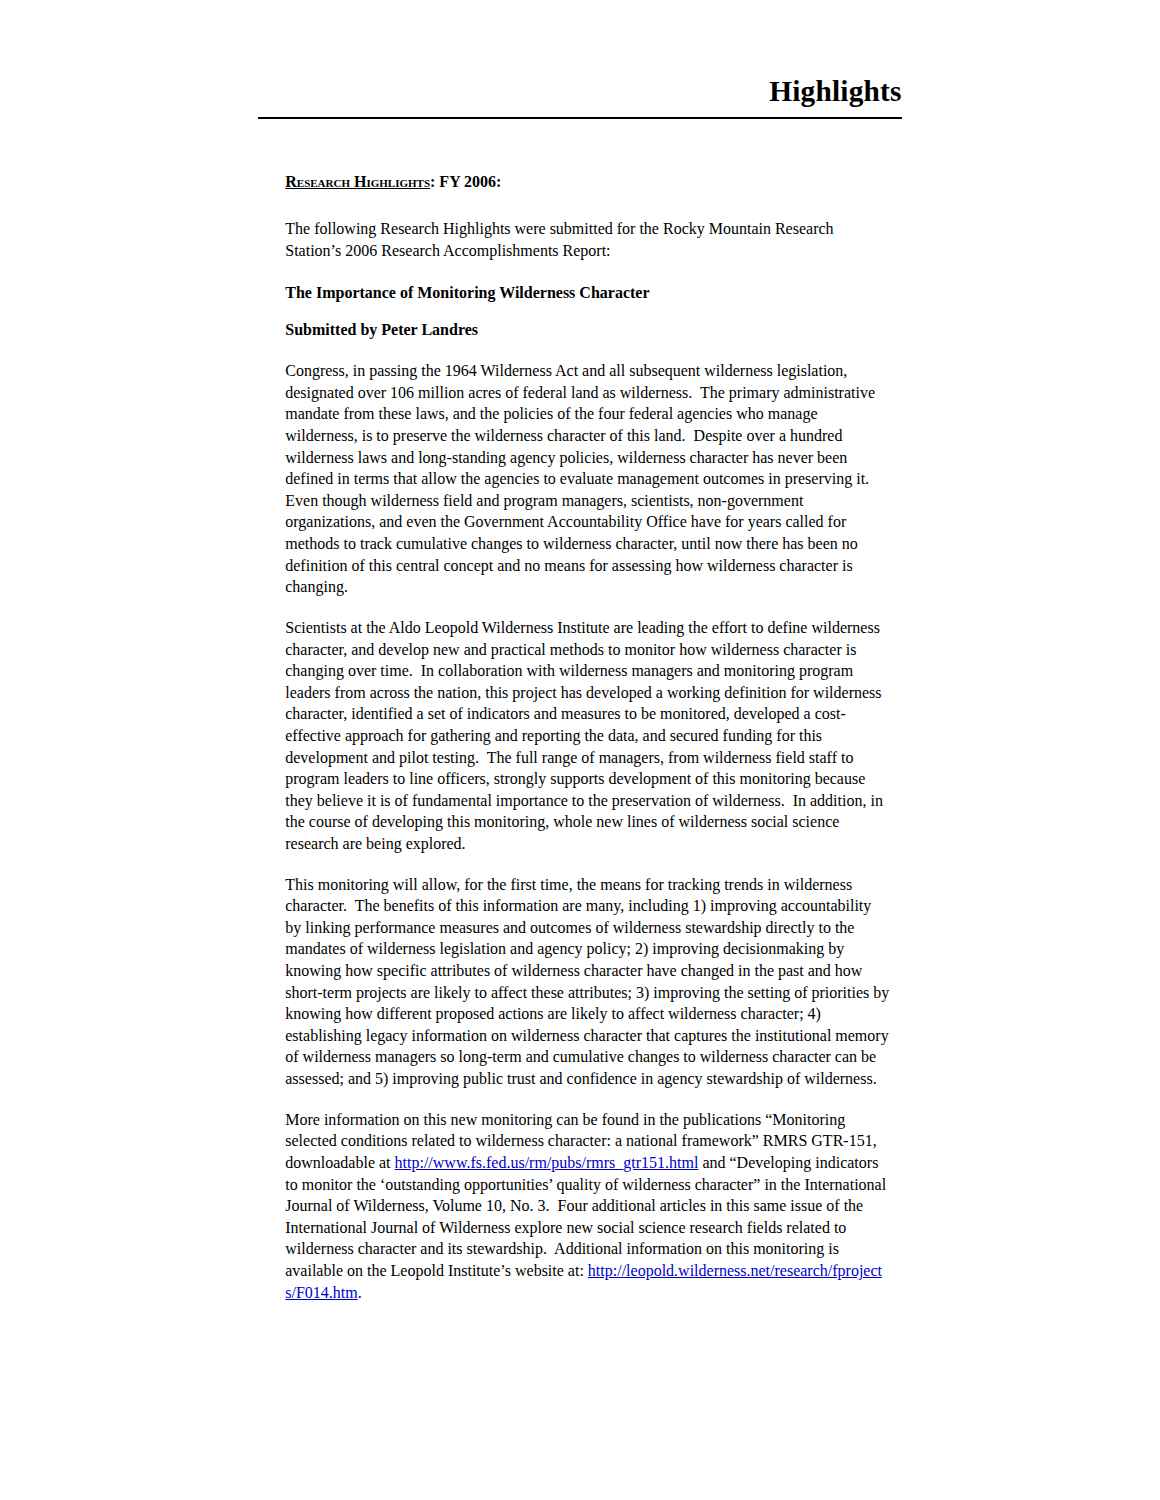Highlights
Research Highlights: FY 2006:
The following Research Highlights were submitted for the Rocky Mountain Research Station’s 2006 Research Accomplishments Report:
The Importance of Monitoring Wilderness Character
Submitted by Peter Landres
Congress, in passing the 1964 Wilderness Act and all subsequent wilderness legislation, designated over 106 million acres of federal land as wilderness. The primary administrative mandate from these laws, and the policies of the four federal agencies who manage wilderness, is to preserve the wilderness character of this land. Despite over a hundred wilderness laws and long-standing agency policies, wilderness character has never been defined in terms that allow the agencies to evaluate management outcomes in preserving it. Even though wilderness field and program managers, scientists, non-government organizations, and even the Government Accountability Office have for years called for methods to track cumulative changes to wilderness character, until now there has been no definition of this central concept and no means for assessing how wilderness character is changing.
Scientists at the Aldo Leopold Wilderness Institute are leading the effort to define wilderness character, and develop new and practical methods to monitor how wilderness character is changing over time. In collaboration with wilderness managers and monitoring program leaders from across the nation, this project has developed a working definition for wilderness character, identified a set of indicators and measures to be monitored, developed a cost-effective approach for gathering and reporting the data, and secured funding for this development and pilot testing. The full range of managers, from wilderness field staff to program leaders to line officers, strongly supports development of this monitoring because they believe it is of fundamental importance to the preservation of wilderness. In addition, in the course of developing this monitoring, whole new lines of wilderness social science research are being explored.
This monitoring will allow, for the first time, the means for tracking trends in wilderness character. The benefits of this information are many, including 1) improving accountability by linking performance measures and outcomes of wilderness stewardship directly to the mandates of wilderness legislation and agency policy; 2) improving decisionmaking by knowing how specific attributes of wilderness character have changed in the past and how short-term projects are likely to affect these attributes; 3) improving the setting of priorities by knowing how different proposed actions are likely to affect wilderness character; 4) establishing legacy information on wilderness character that captures the institutional memory of wilderness managers so long-term and cumulative changes to wilderness character can be assessed; and 5) improving public trust and confidence in agency stewardship of wilderness.
More information on this new monitoring can be found in the publications “Monitoring selected conditions related to wilderness character: a national framework” RMRS GTR-151, downloadable at http://www.fs.fed.us/rm/pubs/rmrs_gtr151.html and “Developing indicators to monitor the ‘outstanding opportunities’ quality of wilderness character” in the International Journal of Wilderness, Volume 10, No. 3. Four additional articles in this same issue of the International Journal of Wilderness explore new social science research fields related to wilderness character and its stewardship. Additional information on this monitoring is available on the Leopold Institute’s website at: http://leopold.wilderness.net/research/fprojects/F014.htm.